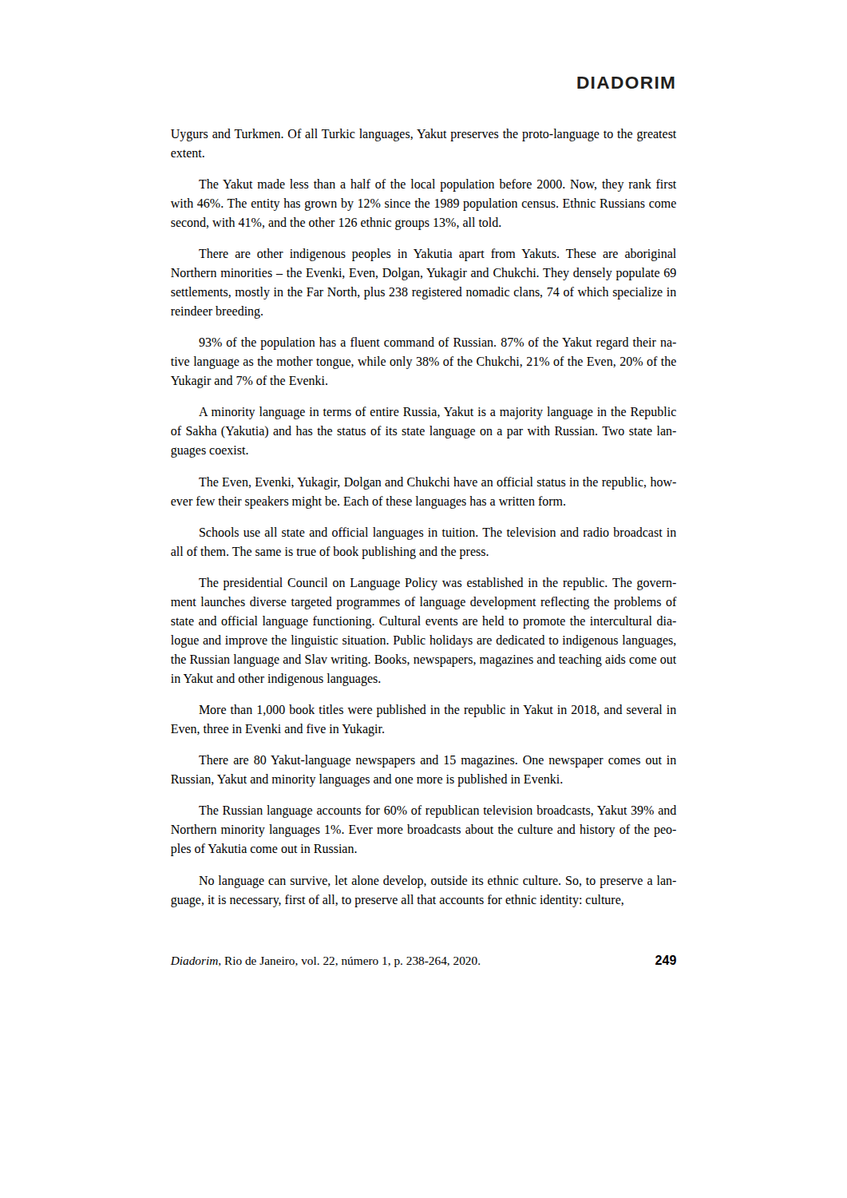DIADORIM
Uygurs and Turkmen. Of all Turkic languages, Yakut preserves the proto-language to the greatest extent.
The Yakut made less than a half of the local population before 2000. Now, they rank first with 46%. The entity has grown by 12% since the 1989 population census. Ethnic Russians come second, with 41%, and the other 126 ethnic groups 13%, all told.
There are other indigenous peoples in Yakutia apart from Yakuts. These are aboriginal Northern minorities – the Evenki, Even, Dolgan, Yukagir and Chukchi. They densely populate 69 settlements, mostly in the Far North, plus 238 registered nomadic clans, 74 of which specialize in reindeer breeding.
93% of the population has a fluent command of Russian. 87% of the Yakut regard their native language as the mother tongue, while only 38% of the Chukchi, 21% of the Even, 20% of the Yukagir and 7% of the Evenki.
A minority language in terms of entire Russia, Yakut is a majority language in the Republic of Sakha (Yakutia) and has the status of its state language on a par with Russian. Two state languages coexist.
The Even, Evenki, Yukagir, Dolgan and Chukchi have an official status in the republic, however few their speakers might be. Each of these languages has a written form.
Schools use all state and official languages in tuition. The television and radio broadcast in all of them. The same is true of book publishing and the press.
The presidential Council on Language Policy was established in the republic. The government launches diverse targeted programmes of language development reflecting the problems of state and official language functioning. Cultural events are held to promote the intercultural dialogue and improve the linguistic situation. Public holidays are dedicated to indigenous languages, the Russian language and Slav writing. Books, newspapers, magazines and teaching aids come out in Yakut and other indigenous languages.
More than 1,000 book titles were published in the republic in Yakut in 2018, and several in Even, three in Evenki and five in Yukagir.
There are 80 Yakut-language newspapers and 15 magazines. One newspaper comes out in Russian, Yakut and minority languages and one more is published in Evenki.
The Russian language accounts for 60% of republican television broadcasts, Yakut 39% and Northern minority languages 1%. Ever more broadcasts about the culture and history of the peoples of Yakutia come out in Russian.
No language can survive, let alone develop, outside its ethnic culture. So, to preserve a language, it is necessary, first of all, to preserve all that accounts for ethnic identity: culture,
Diadorim, Rio de Janeiro, vol. 22, número 1, p. 238-264, 2020.
249